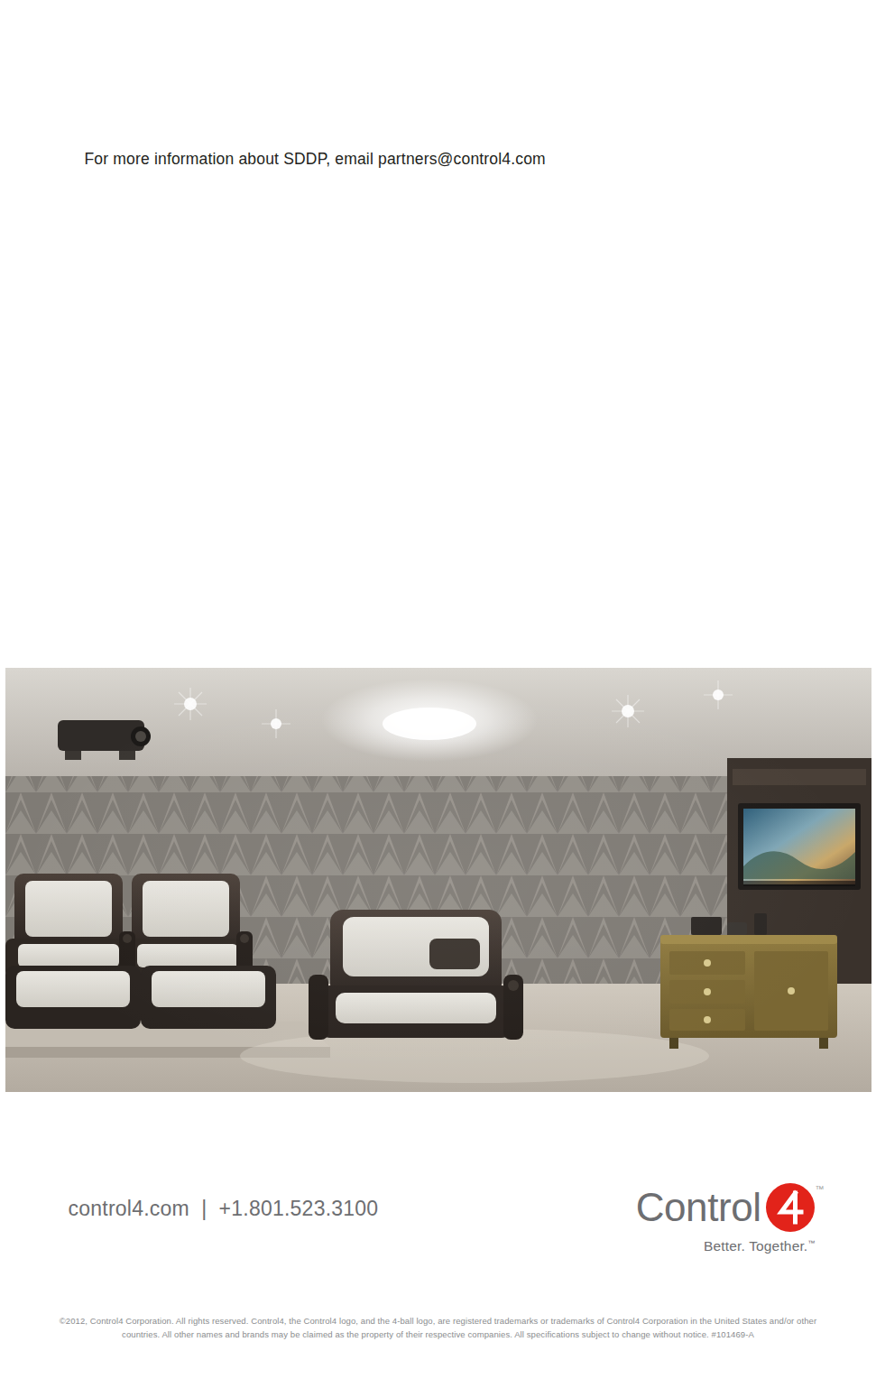For more information about SDDP, email partners@control4.com
control4.com | +1.801.523.3100
Control ™
Better. Together.™
©2012, Control4 Corporation. All rights reserved. Control4, the Control4 logo, and the 4-ball logo, are registered trademarks or trademarks of Control4 Corporation in the United States and/or other countries. All other names and brands may be claimed as the property of their respective companies. All specifications subject to change without notice. #101469-A